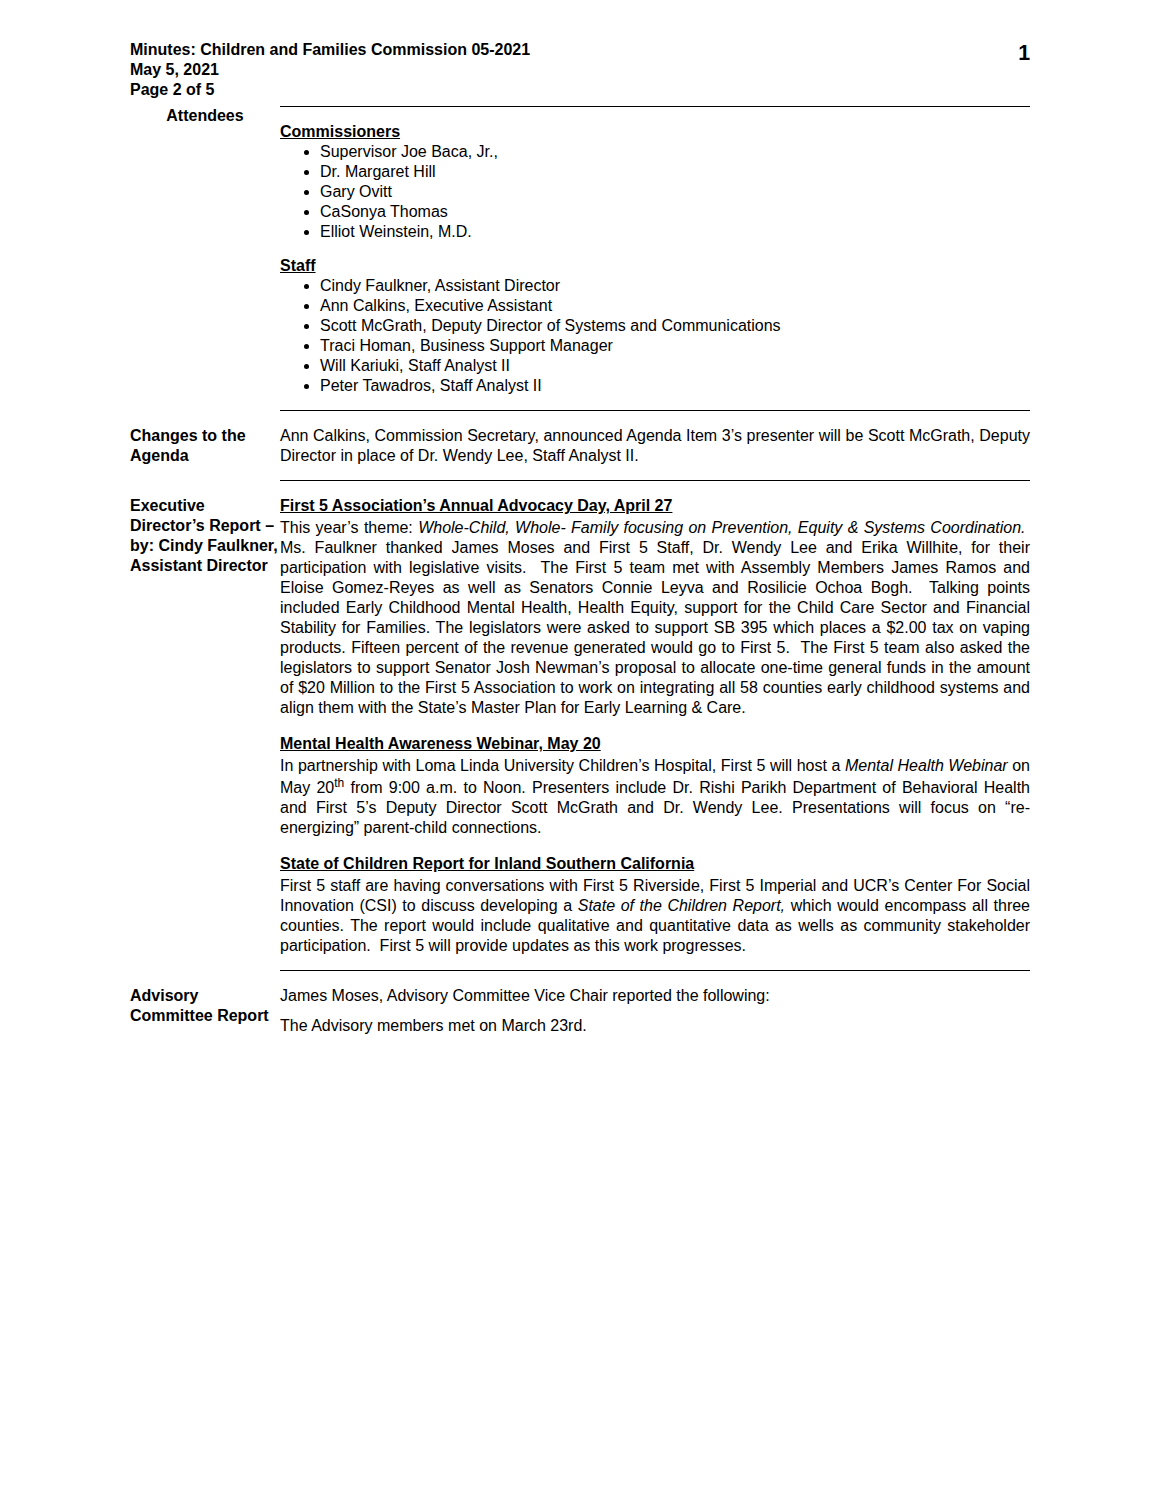1
Minutes: Children and Families Commission 05-2021
May 5, 2021
Page 2 of 5
| Attendees | Commissioners Supervisor Joe Baca, Jr., Dr. Margaret Hill Gary Ovitt CaSonya Thomas Elliot Weinstein, M.D. Staff Cindy Faulkner, Assistant Director Ann Calkins, Executive Assistant Scott McGrath, Deputy Director of Systems and Communications Traci Homan, Business Support Manager Will Kariuki, Staff Analyst II Peter Tawadros, Staff Analyst II |
| Changes to the Agenda | Ann Calkins, Commission Secretary, announced Agenda Item 3’s presenter will be Scott McGrath, Deputy Director in place of Dr. Wendy Lee, Staff Analyst II. |
| Executive Director’s Report – by: Cindy Faulkner, Assistant Director | First 5 Association’s Annual Advocacy Day, April 27 This year’s theme: Whole-Child, Whole- Family focusing on Prevention, Equity & Systems Coordination. Ms. Faulkner thanked James Moses and First 5 Staff, Dr. Wendy Lee and Erika Willhite, for their participation with legislative visits. The First 5 team met with Assembly Members James Ramos and Eloise Gomez-Reyes as well as Senators Connie Leyva and Rosilicie Ochoa Bogh. Talking points included Early Childhood Mental Health, Health Equity, support for the Child Care Sector and Financial Stability for Families. The legislators were asked to support SB 395 which places a $2.00 tax on vaping products. Fifteen percent of the revenue generated would go to First 5. The First 5 team also asked the legislators to support Senator Josh Newman’s proposal to allocate one-time general funds in the amount of $20 Million to the First 5 Association to work on integrating all 58 counties early childhood systems and align them with the State’s Master Plan for Early Learning & Care. Mental Health Awareness Webinar, May 20 In partnership with Loma Linda University Children’s Hospital, First 5 will host a Mental Health Webinar on May 20 th from 9:00 a.m. to Noon. Presenters include Dr. Rishi Parikh Department of Behavioral Health and First 5’s Deputy Director Scott McGrath and Dr. Wendy Lee. Presentations will focus on “re-energizing” parent-child connections. State of Children Report for Inland Southern California First 5 staff are having conversations with First 5 Riverside, First 5 Imperial and UCR’s Center For Social Innovation (CSI) to discuss developing a State of the Children Report, which would encompass all three counties. The report would include qualitative and quantitative data as wells as community stakeholder participation. First 5 will provide updates as this work progresses. |
| Advisory Committee Report | James Moses, Advisory Committee Vice Chair reported the following: The Advisory members met on March 23rd. |